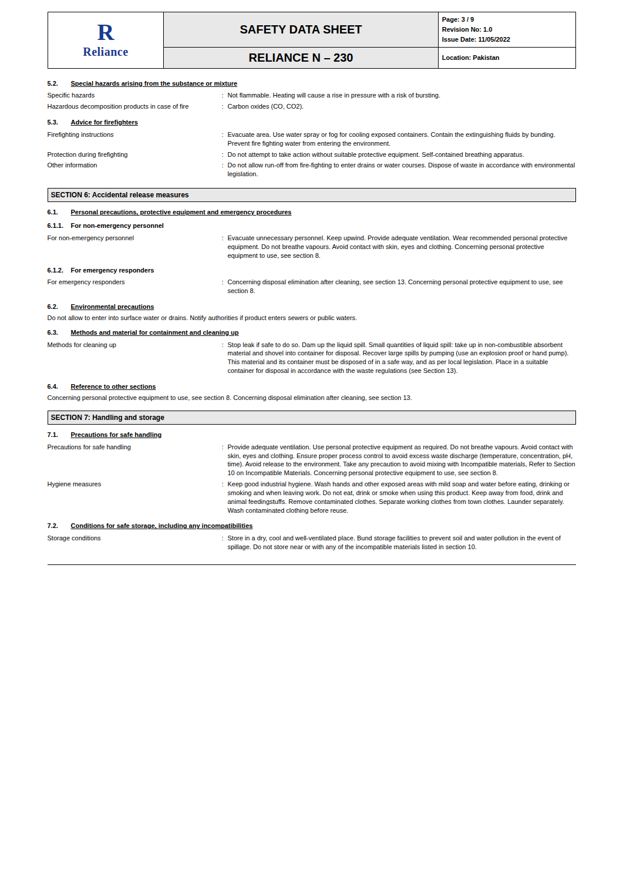| R Reliance | SAFETY DATA SHEET | Page: 3 / 9 Revision No: 1.0 Issue Date: 11/05/2022 |
| RELIANCE N – 230 | Location: Pakistan |
5.2. Special hazards arising from the substance or mixture
| Specific hazards | : | Not flammable. Heating will cause a rise in pressure with a risk of bursting. |
| Hazardous decomposition products in case of fire | : | Carbon oxides (CO, CO2). |
5.3. Advice for firefighters
| Firefighting instructions | : | Evacuate area. Use water spray or fog for cooling exposed containers. Contain the extinguishing fluids by bunding. Prevent fire fighting water from entering the environment. |
| Protection during firefighting | : | Do not attempt to take action without suitable protective equipment. Self-contained breathing apparatus. |
| Other information | : | Do not allow run-off from fire-fighting to enter drains or water courses. Dispose of waste in accordance with environmental legislation. |
SECTION 6: Accidental release measures
6.1. Personal precautions, protective equipment and emergency procedures
6.1.1. For non-emergency personnel
| For non-emergency personnel | : | Evacuate unnecessary personnel. Keep upwind. Provide adequate ventilation. Wear recommended personal protective equipment. Do not breathe vapours. Avoid contact with skin, eyes and clothing. Concerning personal protective equipment to use, see section 8. |
6.1.2. For emergency responders
| For emergency responders | : | Concerning disposal elimination after cleaning, see section 13. Concerning personal protective equipment to use, see section 8. |
6.2. Environmental precautions
Do not allow to enter into surface water or drains. Notify authorities if product enters sewers or public waters.
6.3. Methods and material for containment and cleaning up
| Methods for cleaning up | : | Stop leak if safe to do so. Dam up the liquid spill. Small quantities of liquid spill: take up in non-combustible absorbent material and shovel into container for disposal. Recover large spills by pumping (use an explosion proof or hand pump). This material and its container must be disposed of in a safe way, and as per local legislation. Place in a suitable container for disposal in accordance with the waste regulations (see Section 13). |
6.4. Reference to other sections
Concerning personal protective equipment to use, see section 8. Concerning disposal elimination after cleaning, see section 13.
SECTION 7: Handling and storage
7.1. Precautions for safe handling
| Precautions for safe handling | : | Provide adequate ventilation. Use personal protective equipment as required. Do not breathe vapours. Avoid contact with skin, eyes and clothing. Ensure proper process control to avoid excess waste discharge (temperature, concentration, pH, time). Avoid release to the environment. Take any precaution to avoid mixing with Incompatible materials, Refer to Section 10 on Incompatible Materials. Concerning personal protective equipment to use, see section 8. |
| Hygiene measures | : | Keep good industrial hygiene. Wash hands and other exposed areas with mild soap and water before eating, drinking or smoking and when leaving work. Do not eat, drink or smoke when using this product. Keep away from food, drink and animal feedingstuffs. Remove contaminated clothes. Separate working clothes from town clothes. Launder separately. Wash contaminated clothing before reuse. |
7.2. Conditions for safe storage, including any incompatibilities
| Storage conditions | : | Store in a dry, cool and well-ventilated place. Bund storage facilities to prevent soil and water pollution in the event of spillage. Do not store near or with any of the incompatible materials listed in section 10. |